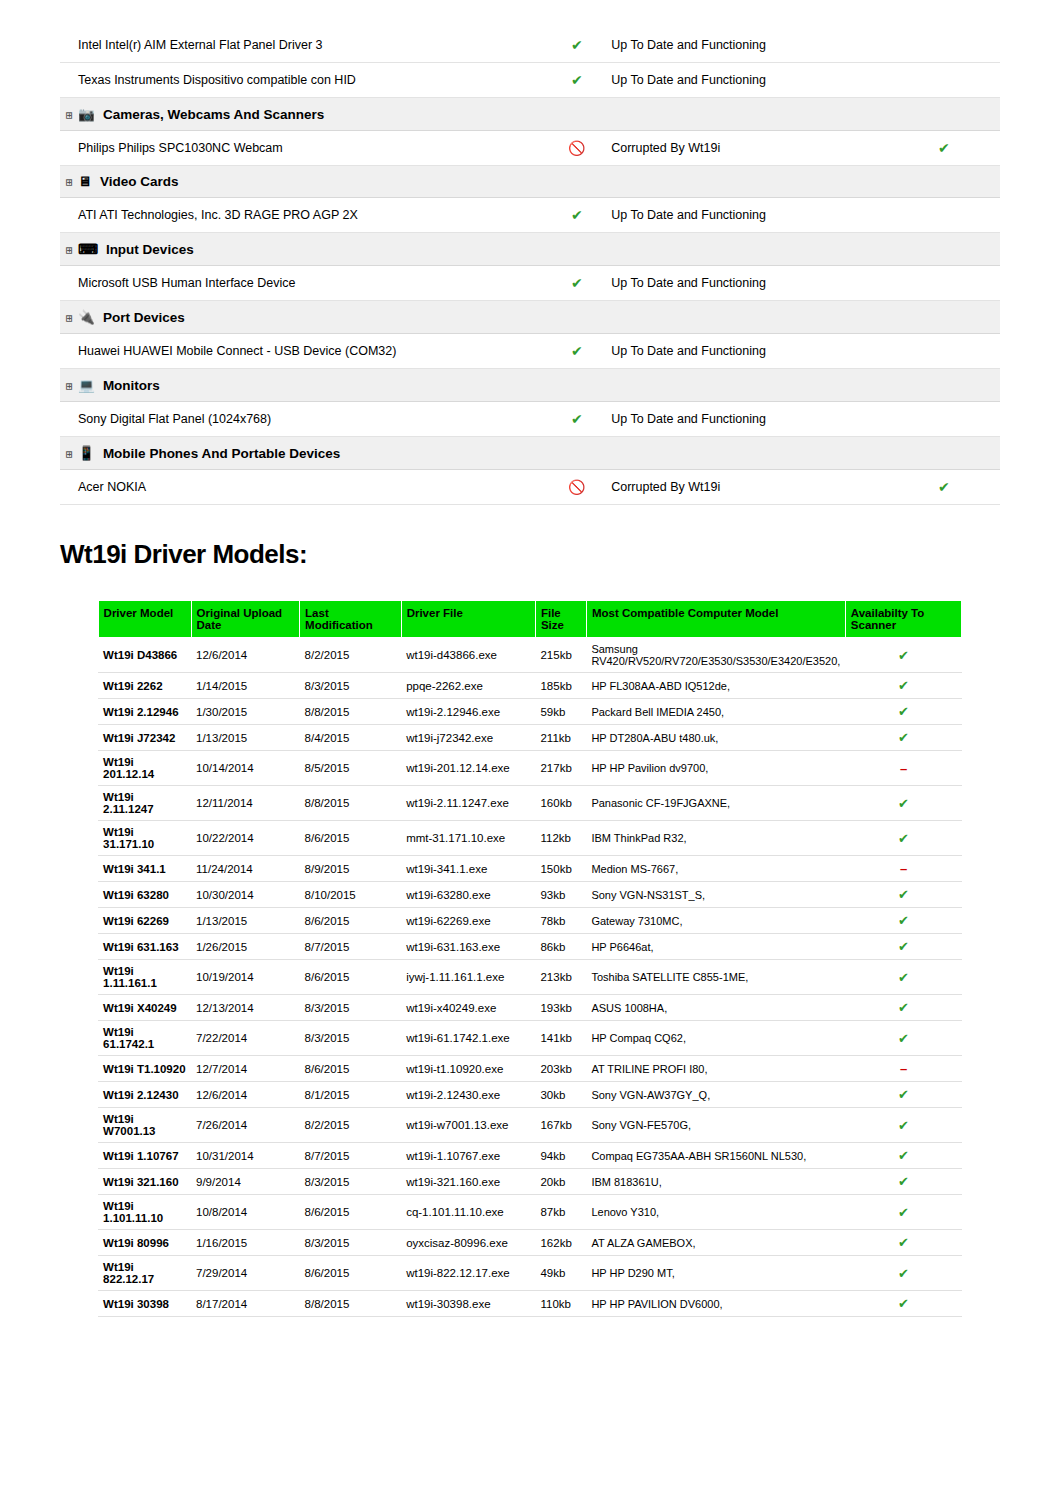| Intel Intel(r) AIM External Flat Panel Driver 3 | ✔ | Up To Date and Functioning | |
| Texas Instruments Dispositivo compatible con HID | ✔ | Up To Date and Functioning | |
| ⊞ 📷 Cameras, Webcams And Scanners |
| Philips Philips SPC1030NC Webcam | 🚫 | Corrupted By Wt19i | ✔ |
| ⊞ 🖥 Video Cards |
| ATI ATI Technologies, Inc. 3D RAGE PRO AGP 2X | ✔ | Up To Date and Functioning | |
| ⊞ ⌨ Input Devices |
| Microsoft USB Human Interface Device | ✔ | Up To Date and Functioning | |
| ⊞ 🔌 Port Devices |
| Huawei HUAWEI Mobile Connect - USB Device (COM32) | ✔ | Up To Date and Functioning | |
| ⊞ 💻 Monitors |
| Sony Digital Flat Panel (1024x768) | ✔ | Up To Date and Functioning | |
| ⊞ 📱 Mobile Phones And Portable Devices |
| Acer NOKIA | 🚫 | Corrupted By Wt19i | ✔ |
Wt19i Driver Models:
| Driver Model | Original Upload Date | Last Modification | Driver File | File Size | Most Compatible Computer Model | Availabilty To Scanner |
| --- | --- | --- | --- | --- | --- | --- |
| Wt19i D43866 | 12/6/2014 | 8/2/2015 | wt19i-d43866.exe | 215kb | Samsung RV420/RV520/RV720/E3530/S3530/E3420/E3520, | ✔ |
| Wt19i 2262 | 1/14/2015 | 8/3/2015 | ppqe-2262.exe | 185kb | HP FL308AA-ABD IQ512de, | ✔ |
| Wt19i 2.12946 | 1/30/2015 | 8/8/2015 | wt19i-2.12946.exe | 59kb | Packard Bell IMEDIA 2450, | ✔ |
| Wt19i J72342 | 1/13/2015 | 8/4/2015 | wt19i-j72342.exe | 211kb | HP DT280A-ABU t480.uk, | ✔ |
| Wt19i 201.12.14 | 10/14/2014 | 8/5/2015 | wt19i-201.12.14.exe | 217kb | HP HP Pavilion dv9700, | – |
| Wt19i 2.11.1247 | 12/11/2014 | 8/8/2015 | wt19i-2.11.1247.exe | 160kb | Panasonic CF-19FJGAXNE, | ✔ |
| Wt19i 31.171.10 | 10/22/2014 | 8/6/2015 | mmt-31.171.10.exe | 112kb | IBM ThinkPad R32, | ✔ |
| Wt19i 341.1 | 11/24/2014 | 8/9/2015 | wt19i-341.1.exe | 150kb | Medion MS-7667, | – |
| Wt19i 63280 | 10/30/2014 | 8/10/2015 | wt19i-63280.exe | 93kb | Sony VGN-NS31ST_S, | ✔ |
| Wt19i 62269 | 1/13/2015 | 8/6/2015 | wt19i-62269.exe | 78kb | Gateway 7310MC, | ✔ |
| Wt19i 631.163 | 1/26/2015 | 8/7/2015 | wt19i-631.163.exe | 86kb | HP P6646at, | ✔ |
| Wt19i 1.11.161.1 | 10/19/2014 | 8/6/2015 | iywj-1.11.161.1.exe | 213kb | Toshiba SATELLITE C855-1ME, | ✔ |
| Wt19i X40249 | 12/13/2014 | 8/3/2015 | wt19i-x40249.exe | 193kb | ASUS 1008HA, | ✔ |
| Wt19i 61.1742.1 | 7/22/2014 | 8/3/2015 | wt19i-61.1742.1.exe | 141kb | HP Compaq CQ62, | ✔ |
| Wt19i T1.10920 | 12/7/2014 | 8/6/2015 | wt19i-t1.10920.exe | 203kb | AT TRILINE PROFI I80, | – |
| Wt19i 2.12430 | 12/6/2014 | 8/1/2015 | wt19i-2.12430.exe | 30kb | Sony VGN-AW37GY_Q, | ✔ |
| Wt19i W7001.13 | 7/26/2014 | 8/2/2015 | wt19i-w7001.13.exe | 167kb | Sony VGN-FE570G, | ✔ |
| Wt19i 1.10767 | 10/31/2014 | 8/7/2015 | wt19i-1.10767.exe | 94kb | Compaq EG735AA-ABH SR1560NL NL530, | ✔ |
| Wt19i 321.160 | 9/9/2014 | 8/3/2015 | wt19i-321.160.exe | 20kb | IBM 818361U, | ✔ |
| Wt19i 1.101.11.10 | 10/8/2014 | 8/6/2015 | cq-1.101.11.10.exe | 87kb | Lenovo Y310, | ✔ |
| Wt19i 80996 | 1/16/2015 | 8/3/2015 | oyxcisaz-80996.exe | 162kb | AT ALZA GAMEBOX, | ✔ |
| Wt19i 822.12.17 | 7/29/2014 | 8/6/2015 | wt19i-822.12.17.exe | 49kb | HP HP D290 MT, | ✔ |
| Wt19i 30398 | 8/17/2014 | 8/8/2015 | wt19i-30398.exe | 110kb | HP HP PAVILION DV6000, | ✔ |